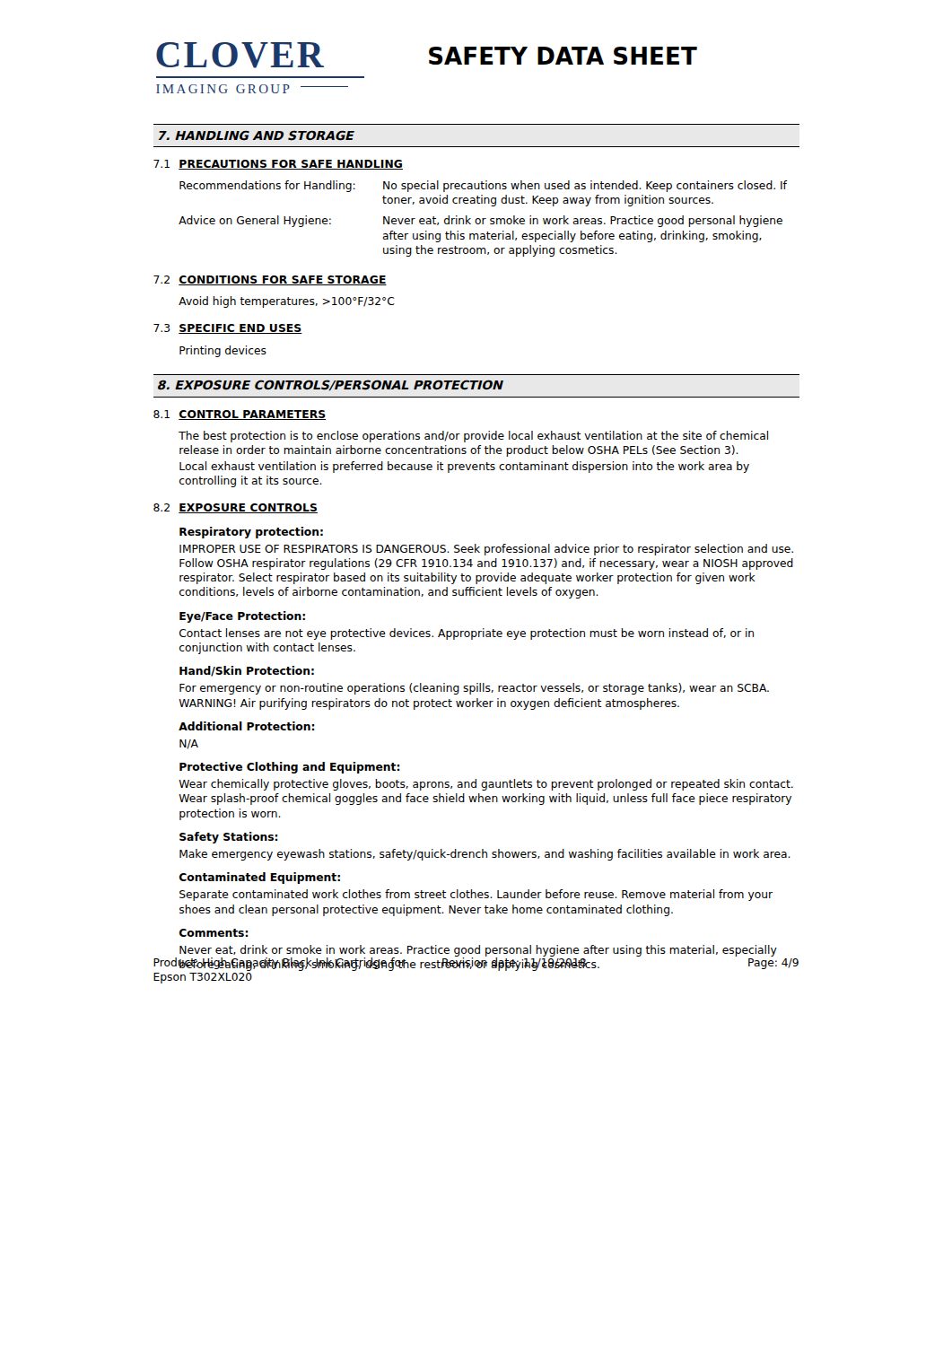CLOVER
IMAGING GROUP
SAFETY DATA SHEET
7. HANDLING AND STORAGE
7.1 PRECAUTIONS FOR SAFE HANDLING
| Recommendations for Handling: | No special precautions when used as intended. Keep containers closed. If toner, avoid creating dust. Keep away from ignition sources. |
| Advice on General Hygiene: | Never eat, drink or smoke in work areas. Practice good personal hygiene after using this material, especially before eating, drinking, smoking, using the restroom, or applying cosmetics. |
7.2 CONDITIONS FOR SAFE STORAGE
Avoid high temperatures, >100°F/32°C
7.3 SPECIFIC END USES
Printing devices
8. EXPOSURE CONTROLS/PERSONAL PROTECTION
8.1 CONTROL PARAMETERS
The best protection is to enclose operations and/or provide local exhaust ventilation at the site of chemical release in order to maintain airborne concentrations of the product below OSHA PELs (See Section 3).
Local exhaust ventilation is preferred because it prevents contaminant dispersion into the work area by controlling it at its source.
8.2 EXPOSURE CONTROLS
Respiratory protection:
IMPROPER USE OF RESPIRATORS IS DANGEROUS. Seek professional advice prior to respirator selection and use. Follow OSHA respirator regulations (29 CFR 1910.134 and 1910.137) and, if necessary, wear a NIOSH approved respirator. Select respirator based on its suitability to provide adequate worker protection for given work conditions, levels of airborne contamination, and sufficient levels of oxygen.
Eye/Face Protection:
Contact lenses are not eye protective devices. Appropriate eye protection must be worn instead of, or in conjunction with contact lenses.
Hand/Skin Protection:
For emergency or non-routine operations (cleaning spills, reactor vessels, or storage tanks), wear an SCBA. WARNING! Air purifying respirators do not protect worker in oxygen deficient atmospheres.
Additional Protection:
N/A
Protective Clothing and Equipment:
Wear chemically protective gloves, boots, aprons, and gauntlets to prevent prolonged or repeated skin contact. Wear splash-proof chemical goggles and face shield when working with liquid, unless full face piece respiratory protection is worn.
Safety Stations:
Make emergency eyewash stations, safety/quick-drench showers, and washing facilities available in work area.
Contaminated Equipment:
Separate contaminated work clothes from street clothes. Launder before reuse. Remove material from your shoes and clean personal protective equipment. Never take home contaminated clothing.
Comments:
Never eat, drink or smoke in work areas. Practice good personal hygiene after using this material, especially before eating, drinking, smoking, using the restroom, or applying cosmetics.
Product: High Capacity Black Ink Cartridge for Epson T302XL020
Revision date: 11/19/2018
Page: 4/9